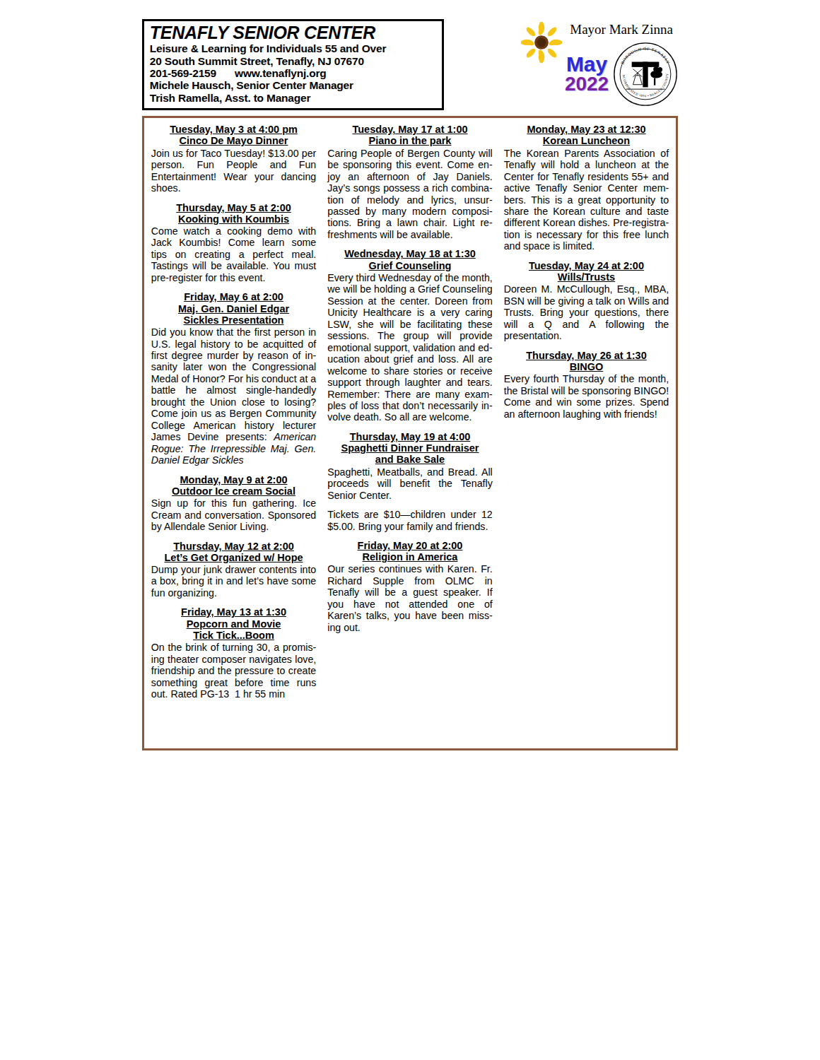TENAFLY SENIOR CENTER
Leisure & Learning for Individuals 55 and Over
20 South Summit Street, Tenafly, NJ 07670
201-569-2159 www.tenaflynj.org
Michele Hausch, Senior Center Manager
Trish Ramella, Asst. to Manager
Mayor Mark Zinna
May2022
BOROUGH OF TENAFLY INCORPORATED 1894 • BERGEN COUNTY
Tuesday, May 3 at 4:00 pm Cinco De Mayo Dinner
Join us for Taco Tuesday! $13.00 per person. Fun People and Fun Entertainment! Wear your dancing shoes.
Thursday, May 5 at 2:00 Kooking with Koumbis
Come watch a cooking demo with Jack Koumbis! Come learn some tips on creating a perfect meal. Tastings will be available. You must pre-register for this event.
Friday, May 6 at 2:00 Maj. Gen. Daniel Edgar Sickles Presentation
Did you know that the first person in U.S. legal history to be acquitted of first degree murder by reason of insanity later won the Congressional Medal of Honor? For his conduct at a battle he almost single-handedly brought the Union close to losing? Come join us as Bergen Community College American history lecturer James Devine presents: American Rogue: The Irrepressible Maj. Gen. Daniel Edgar Sickles
Monday, May 9 at 2:00 Outdoor Ice cream Social
Sign up for this fun gathering. Ice Cream and conversation. Sponsored by Allendale Senior Living.
Thursday, May 12 at 2:00 Let’s Get Organized w/ Hope
Dump your junk drawer contents into a box, bring it in and let’s have some fun organizing.
Friday, May 13 at 1:30 Popcorn and Movie Tick Tick...Boom
On the brink of turning 30, a promising theater composer navigates love, friendship and the pressure to create something great before time runs out. Rated PG-13 1 hr 55 min
Tuesday, May 17 at 1:00 Piano in the park
Caring People of Bergen County will be sponsoring this event. Come enjoy an afternoon of Jay Daniels. Jay’s songs possess a rich combination of melody and lyrics, unsurpassed by many modern compositions. Bring a lawn chair. Light refreshments will be available.
Wednesday, May 18 at 1:30 Grief Counseling
Every third Wednesday of the month, we will be holding a Grief Counseling Session at the center. Doreen from Unicity Healthcare is a very caring LSW, she will be facilitating these sessions. The group will provide emotional support, validation and education about grief and loss. All are welcome to share stories or receive support through laughter and tears. Remember: There are many examples of loss that don’t necessarily involve death. So all are welcome.
Thursday, May 19 at 4:00 Spaghetti Dinner Fundraiser and Bake Sale
Spaghetti, Meatballs, and Bread. All proceeds will benefit the Tenafly Senior Center.
Tickets are $10—children under 12 $5.00. Bring your family and friends.
Friday, May 20 at 2:00 Religion in America
Our series continues with Karen. Fr. Richard Supple from OLMC in Tenafly will be a guest speaker. If you have not attended one of Karen’s talks, you have been missing out.
Monday, May 23 at 12:30 Korean Luncheon
The Korean Parents Association of Tenafly will hold a luncheon at the Center for Tenafly residents 55+ and active Tenafly Senior Center members. This is a great opportunity to share the Korean culture and taste different Korean dishes. Pre-registration is necessary for this free lunch and space is limited.
Tuesday, May 24 at 2:00 Wills/Trusts
Doreen M. McCullough, Esq., MBA, BSN will be giving a talk on Wills and Trusts. Bring your questions, there will a Q and A following the presentation.
Thursday, May 26 at 1:30 BINGO
Every fourth Thursday of the month, the Bristal will be sponsoring BINGO! Come and win some prizes. Spend an afternoon laughing with friends!